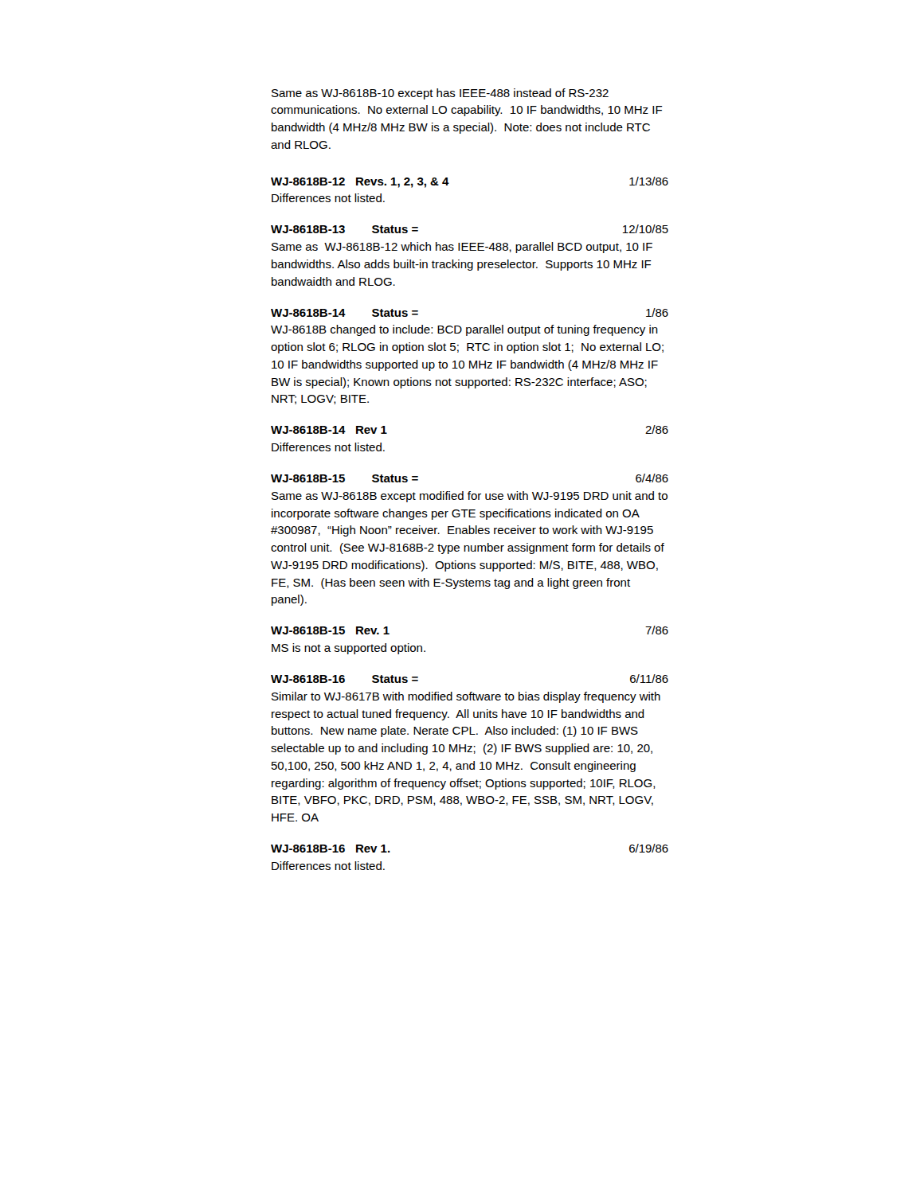Same as WJ-8618B-10 except has IEEE-488 instead of RS-232 communications. No external LO capability. 10 IF bandwidths, 10 MHz IF bandwidth (4 MHz/8 MHz BW is a special). Note: does not include RTC and RLOG.
WJ-8618B-12 Revs. 1, 2, 3, & 4 1/13/86
Differences not listed.
WJ-8618B-13 Status = 12/10/85
Same as WJ-8618B-12 which has IEEE-488, parallel BCD output, 10 IF bandwidths. Also adds built-in tracking preselector. Supports 10 MHz IF bandwaidth and RLOG.
WJ-8618B-14 Status = 1/86
WJ-8618B changed to include: BCD parallel output of tuning frequency in option slot 6; RLOG in option slot 5; RTC in option slot 1; No external LO; 10 IF bandwidths supported up to 10 MHz IF bandwidth (4 MHz/8 MHz IF BW is special); Known options not supported: RS-232C interface; ASO; NRT; LOGV; BITE.
WJ-8618B-14 Rev 1 2/86
Differences not listed.
WJ-8618B-15 Status = 6/4/86
Same as WJ-8618B except modified for use with WJ-9195 DRD unit and to incorporate software changes per GTE specifications indicated on OA #300987, “High Noon” receiver. Enables receiver to work with WJ-9195 control unit. (See WJ-8168B-2 type number assignment form for details of WJ-9195 DRD modifications). Options supported: M/S, BITE, 488, WBO, FE, SM. (Has been seen with E-Systems tag and a light green front panel).
WJ-8618B-15 Rev. 1 7/86
MS is not a supported option.
WJ-8618B-16 Status = 6/11/86
Similar to WJ-8617B with modified software to bias display frequency with respect to actual tuned frequency. All units have 10 IF bandwidths and buttons. New name plate. Nerate CPL. Also included: (1) 10 IF BWS selectable up to and including 10 MHz; (2) IF BWS supplied are: 10, 20, 50,100, 250, 500 kHz AND 1, 2, 4, and 10 MHz. Consult engineering regarding: algorithm of frequency offset; Options supported; 10IF, RLOG, BITE, VBFO, PKC, DRD, PSM, 488, WBO-2, FE, SSB, SM, NRT, LOGV, HFE. OA
WJ-8618B-16 Rev 1. 6/19/86
Differences not listed.